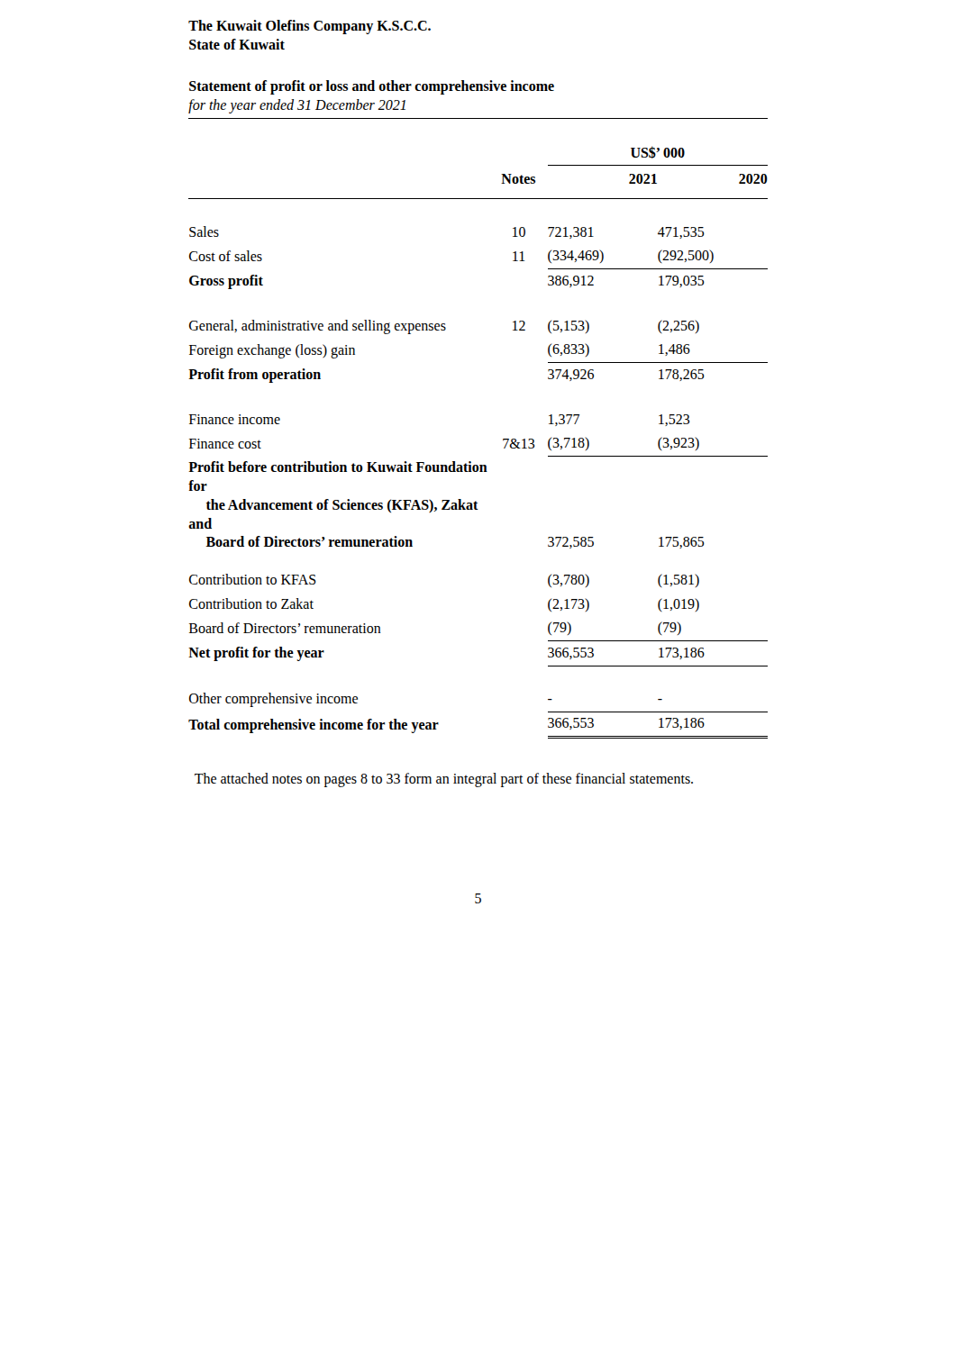The Kuwait Olefins Company K.S.C.C.
State of Kuwait
Statement of profit or loss and other comprehensive income
for the year ended 31 December 2021
| | | US$’ 000 |
| | Notes | 2021 | 2020 |
| Sales | 10 | 721,381 | 471,535 |
| Cost of sales | 11 | (334,469) | (292,500) |
| Gross profit | | 386,912 | 179,035 |
| General, administrative and selling expenses | 12 | (5,153) | (2,256) |
| Foreign exchange (loss) gain | | (6,833) | 1,486 |
| Profit from operation | | 374,926 | 178,265 |
| Finance income | | 1,377 | 1,523 |
| Finance cost | 7&13 | (3,718) | (3,923) |
| Profit before contribution to Kuwait Foundation for the Advancement of Sciences (KFAS), Zakat and Board of Directors’ remuneration | | 372,585 | 175,865 |
| Contribution to KFAS | | (3,780) | (1,581) |
| Contribution to Zakat | | (2,173) | (1,019) |
| Board of Directors’ remuneration | | (79) | (79) |
| Net profit for the year | | 366,553 | 173,186 |
| Other comprehensive income | | - | - |
| Total comprehensive income for the year | | 366,553 | 173,186 |
The attached notes on pages 8 to 33 form an integral part of these financial statements.
5